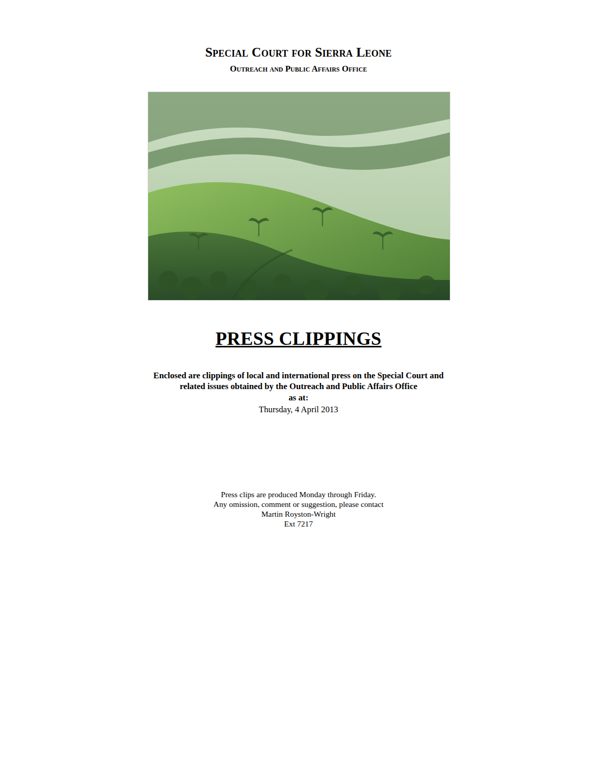Special Court for Sierra Leone
Outreach and Public Affairs Office
PRESS CLIPPINGS
Enclosed are clippings of local and international press on the Special Court and
related issues obtained by the Outreach and Public Affairs Office
as at:
Thursday, 4 April 2013
Press clips are produced Monday through Friday.
Any omission, comment or suggestion, please contact
Martin Royston-Wright
Ext 7217